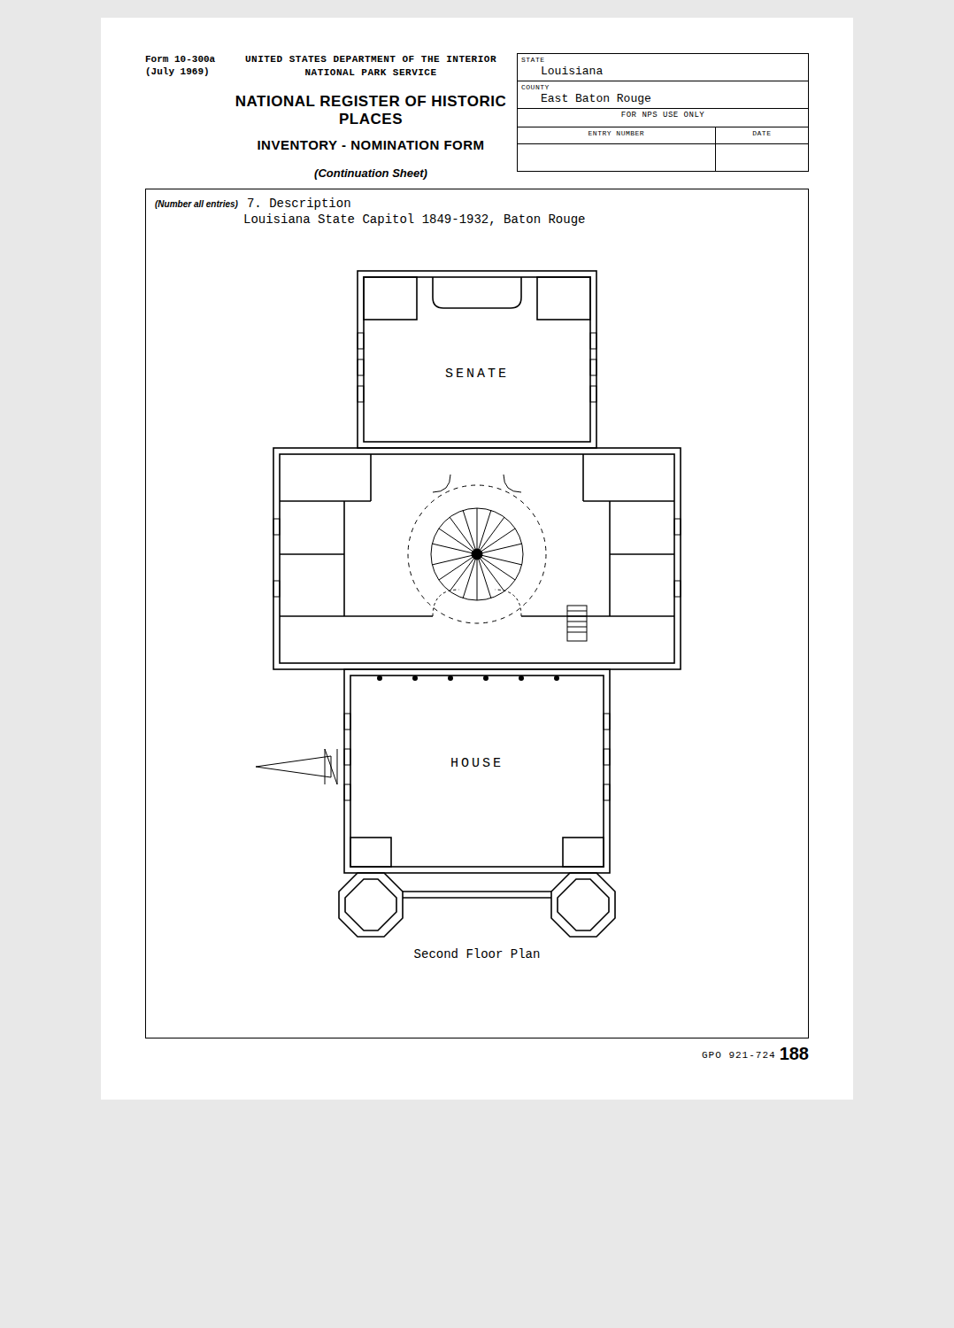Form 10-300a
(July 1969)
UNITED STATES DEPARTMENT OF THE INTERIOR
NATIONAL PARK SERVICE
NATIONAL REGISTER OF HISTORIC PLACES
INVENTORY - NOMINATION FORM
(Continuation Sheet)
| STATE Louisiana |
| COUNTY East Baton Rouge |
| FOR NPS USE ONLY |
| ENTRY NUMBER | DATE |
(Number all entries) 7. Description
Louisiana State Capitol 1849-1932, Baton Rouge
SENATE HOUSE
Second Floor Plan
GPO 921-724188